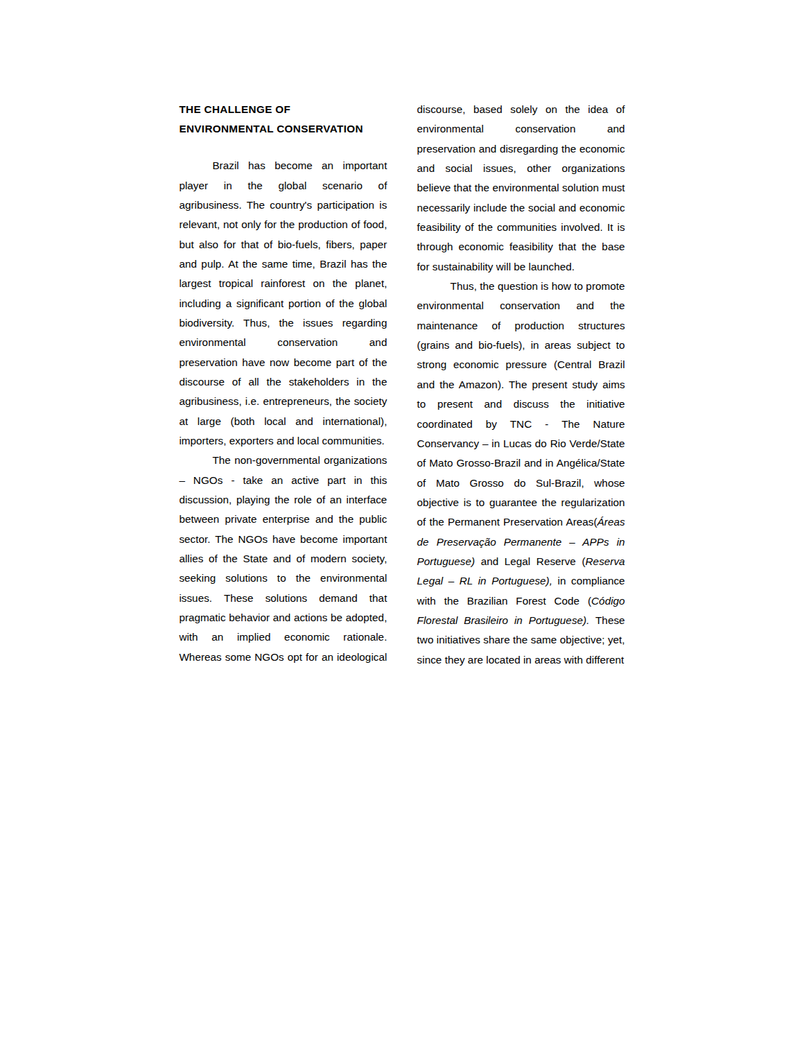The Challenge of Environmental Conservation
Brazil has become an important player in the global scenario of agribusiness. The country's participation is relevant, not only for the production of food, but also for that of bio-fuels, fibers, paper and pulp. At the same time, Brazil has the largest tropical rainforest on the planet, including a significant portion of the global biodiversity. Thus, the issues regarding environmental conservation and preservation have now become part of the discourse of all the stakeholders in the agribusiness, i.e. entrepreneurs, the society at large (both local and international), importers, exporters and local communities.
The non-governmental organizations – NGOs - take an active part in this discussion, playing the role of an interface between private enterprise and the public sector. The NGOs have become important allies of the State and of modern society, seeking solutions to the environmental issues. These solutions demand that pragmatic behavior and actions be adopted, with an implied economic rationale. Whereas some NGOs opt for an ideological discourse, based solely on the idea of environmental conservation and preservation and disregarding the economic and social issues, other organizations believe that the environmental solution must necessarily include the social and economic feasibility of the communities involved. It is through economic feasibility that the base for sustainability will be launched.
Thus, the question is how to promote environmental conservation and the maintenance of production structures (grains and bio-fuels), in areas subject to strong economic pressure (Central Brazil and the Amazon). The present study aims to present and discuss the initiative coordinated by TNC - The Nature Conservancy – in Lucas do Rio Verde/State of Mato Grosso-Brazil and in Angélica/State of Mato Grosso do Sul-Brazil, whose objective is to guarantee the regularization of the Permanent Preservation Areas(Áreas de Preservação Permanente – APPs in Portuguese) and Legal Reserve (Reserva Legal – RL in Portuguese), in compliance with the Brazilian Forest Code (Código Florestal Brasileiro in Portuguese). These two initiatives share the same objective; yet, since they are located in areas with different